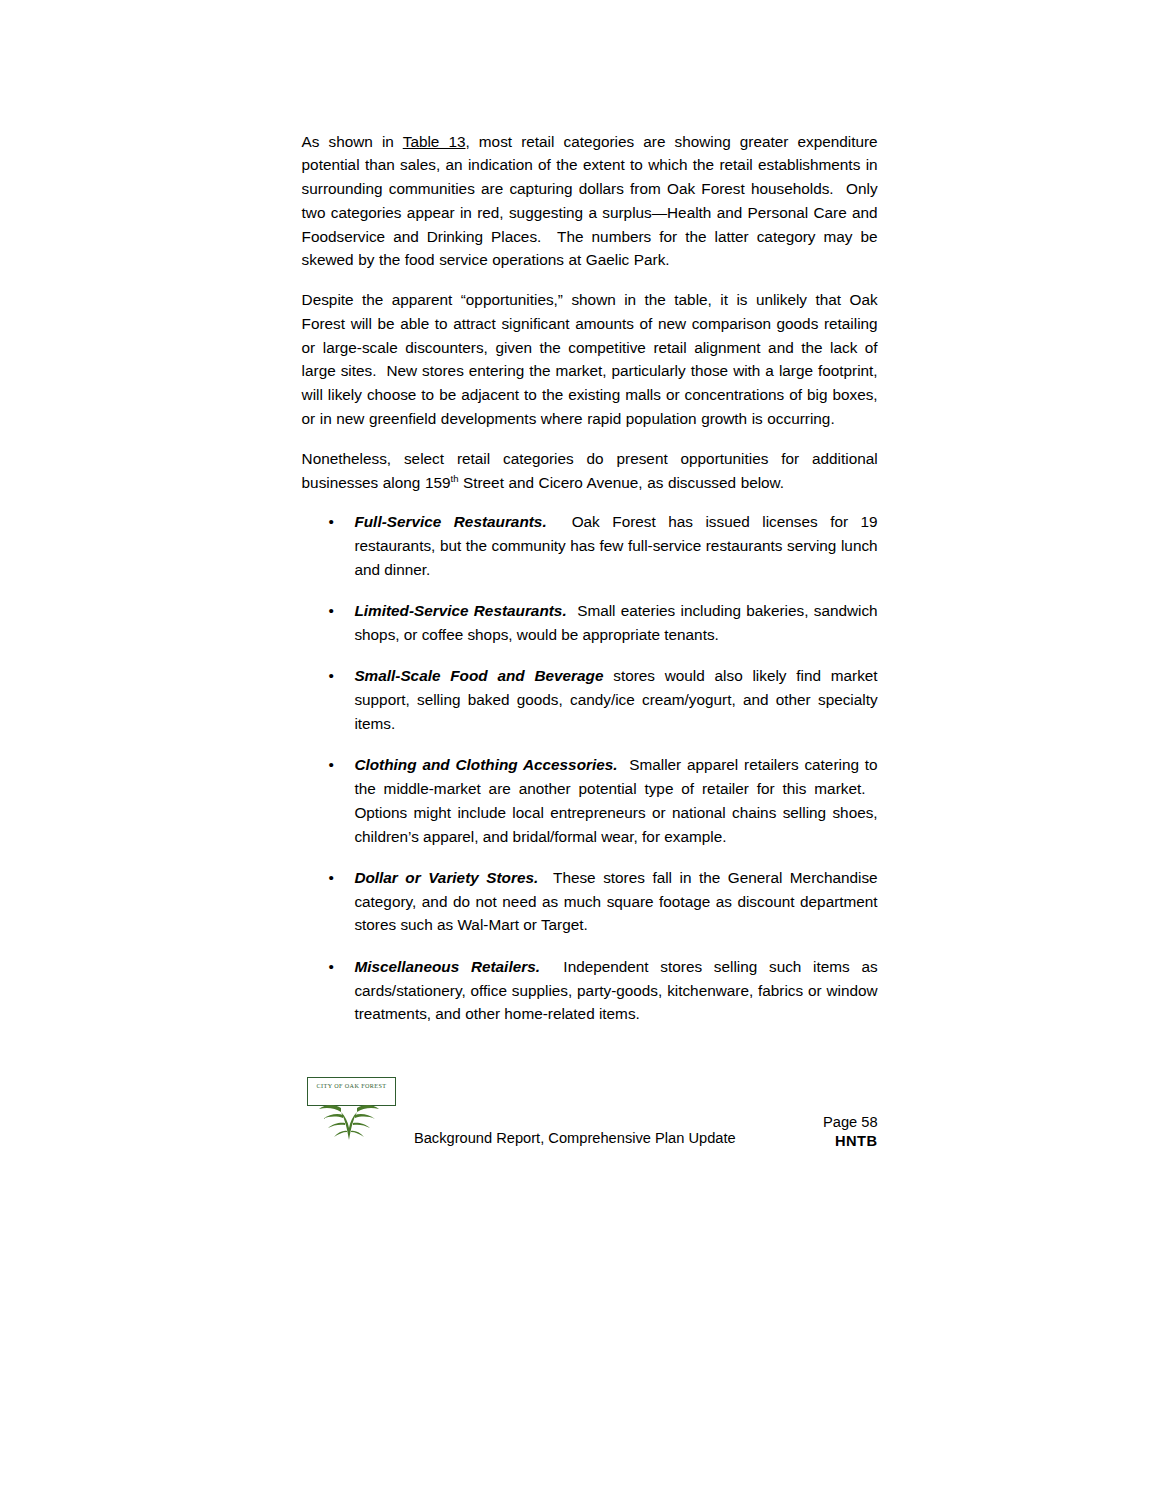As shown in Table 13, most retail categories are showing greater expenditure potential than sales, an indication of the extent to which the retail establishments in surrounding communities are capturing dollars from Oak Forest households. Only two categories appear in red, suggesting a surplus—Health and Personal Care and Foodservice and Drinking Places. The numbers for the latter category may be skewed by the food service operations at Gaelic Park.
Despite the apparent “opportunities,” shown in the table, it is unlikely that Oak Forest will be able to attract significant amounts of new comparison goods retailing or large-scale discounters, given the competitive retail alignment and the lack of large sites. New stores entering the market, particularly those with a large footprint, will likely choose to be adjacent to the existing malls or concentrations of big boxes, or in new greenfield developments where rapid population growth is occurring.
Nonetheless, select retail categories do present opportunities for additional businesses along 159th Street and Cicero Avenue, as discussed below.
Full-Service Restaurants. Oak Forest has issued licenses for 19 restaurants, but the community has few full-service restaurants serving lunch and dinner.
Limited-Service Restaurants. Small eateries including bakeries, sandwich shops, or coffee shops, would be appropriate tenants.
Small-Scale Food and Beverage stores would also likely find market support, selling baked goods, candy/ice cream/yogurt, and other specialty items.
Clothing and Clothing Accessories. Smaller apparel retailers catering to the middle-market are another potential type of retailer for this market. Options might include local entrepreneurs or national chains selling shoes, children’s apparel, and bridal/formal wear, for example.
Dollar or Variety Stores. These stores fall in the General Merchandise category, and do not need as much square footage as discount department stores such as Wal-Mart or Target.
Miscellaneous Retailers. Independent stores selling such items as cards/stationery, office supplies, party-goods, kitchenware, fabrics or window treatments, and other home-related items.
City of Oak Forest
Background Report, Comprehensive Plan Update
Page 58 HNTB